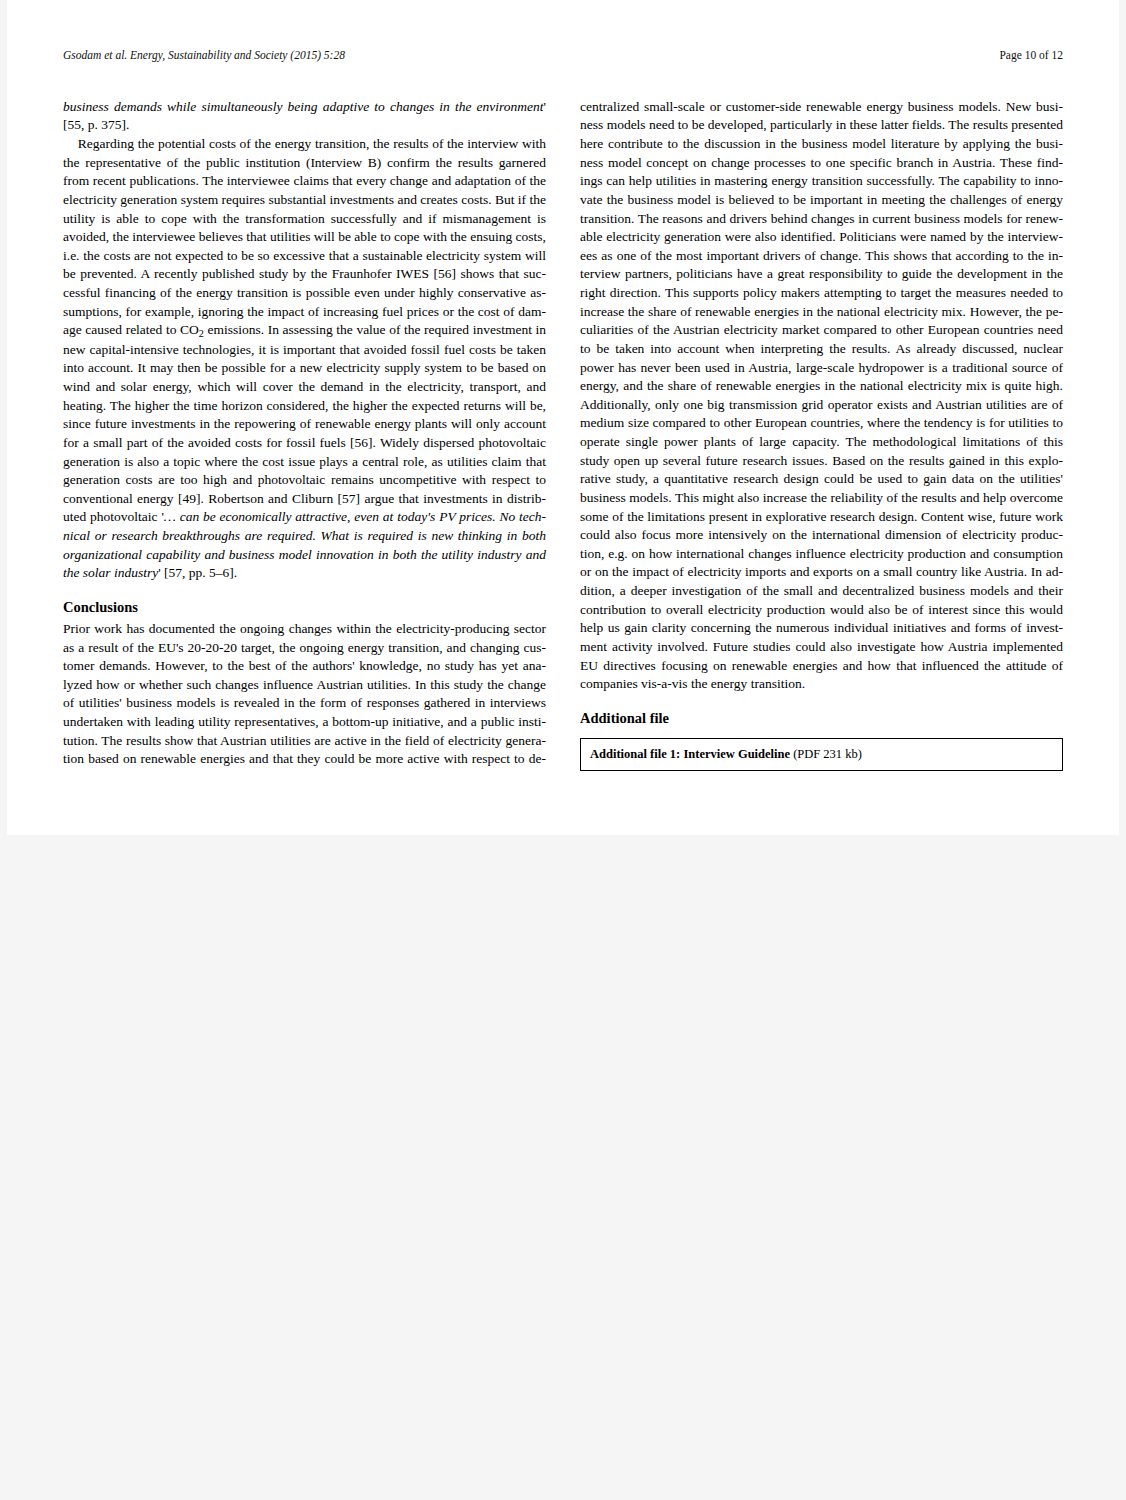Gsodam et al. Energy, Sustainability and Society (2015) 5:28
Page 10 of 12
business demands while simultaneously being adaptive to changes in the environment' [55, p. 375].
Regarding the potential costs of the energy transition, the results of the interview with the representative of the public institution (Interview B) confirm the results garnered from recent publications. The interviewee claims that every change and adaptation of the electricity generation system requires substantial investments and creates costs. But if the utility is able to cope with the transformation successfully and if mismanagement is avoided, the interviewee believes that utilities will be able to cope with the ensuing costs, i.e. the costs are not expected to be so excessive that a sustainable electricity system will be prevented. A recently published study by the Fraunhofer IWES [56] shows that successful financing of the energy transition is possible even under highly conservative assumptions, for example, ignoring the impact of increasing fuel prices or the cost of damage caused related to CO2 emissions. In assessing the value of the required investment in new capital-intensive technologies, it is important that avoided fossil fuel costs be taken into account. It may then be possible for a new electricity supply system to be based on wind and solar energy, which will cover the demand in the electricity, transport, and heating. The higher the time horizon considered, the higher the expected returns will be, since future investments in the repowering of renewable energy plants will only account for a small part of the avoided costs for fossil fuels [56]. Widely dispersed photovoltaic generation is also a topic where the cost issue plays a central role, as utilities claim that generation costs are too high and photovoltaic remains uncompetitive with respect to conventional energy [49]. Robertson and Cliburn [57] argue that investments in distributed photovoltaic '… can be economically attractive, even at today's PV prices. No technical or research breakthroughs are required. What is required is new thinking in both organizational capability and business model innovation in both the utility industry and the solar industry' [57, pp. 5–6].
Conclusions
Prior work has documented the ongoing changes within the electricity-producing sector as a result of the EU's 20-20-20 target, the ongoing energy transition, and changing customer demands. However, to the best of the authors' knowledge, no study has yet analyzed how or whether such changes influence Austrian utilities. In this study the change of utilities' business models is revealed in the form of responses gathered in interviews undertaken with leading utility representatives, a bottom-up initiative, and a public institution. The results show that Austrian utilities are active in the field of electricity generation based on renewable energies and that they could be more active with respect to decentralized small-scale or customer-side renewable energy business models. New business models need to be developed, particularly in these latter fields. The results presented here contribute to the discussion in the business model literature by applying the business model concept on change processes to one specific branch in Austria. These findings can help utilities in mastering energy transition successfully. The capability to innovate the business model is believed to be important in meeting the challenges of energy transition. The reasons and drivers behind changes in current business models for renewable electricity generation were also identified. Politicians were named by the interviewees as one of the most important drivers of change. This shows that according to the interview partners, politicians have a great responsibility to guide the development in the right direction. This supports policy makers attempting to target the measures needed to increase the share of renewable energies in the national electricity mix. However, the peculiarities of the Austrian electricity market compared to other European countries need to be taken into account when interpreting the results. As already discussed, nuclear power has never been used in Austria, large-scale hydropower is a traditional source of energy, and the share of renewable energies in the national electricity mix is quite high. Additionally, only one big transmission grid operator exists and Austrian utilities are of medium size compared to other European countries, where the tendency is for utilities to operate single power plants of large capacity. The methodological limitations of this study open up several future research issues. Based on the results gained in this explorative study, a quantitative research design could be used to gain data on the utilities' business models. This might also increase the reliability of the results and help overcome some of the limitations present in explorative research design. Content wise, future work could also focus more intensively on the international dimension of electricity production, e.g. on how international changes influence electricity production and consumption or on the impact of electricity imports and exports on a small country like Austria. In addition, a deeper investigation of the small and decentralized business models and their contribution to overall electricity production would also be of interest since this would help us gain clarity concerning the numerous individual initiatives and forms of investment activity involved. Future studies could also investigate how Austria implemented EU directives focusing on renewable energies and how that influenced the attitude of companies vis-a-vis the energy transition.
Additional file
Additional file 1: Interview Guideline (PDF 231 kb)